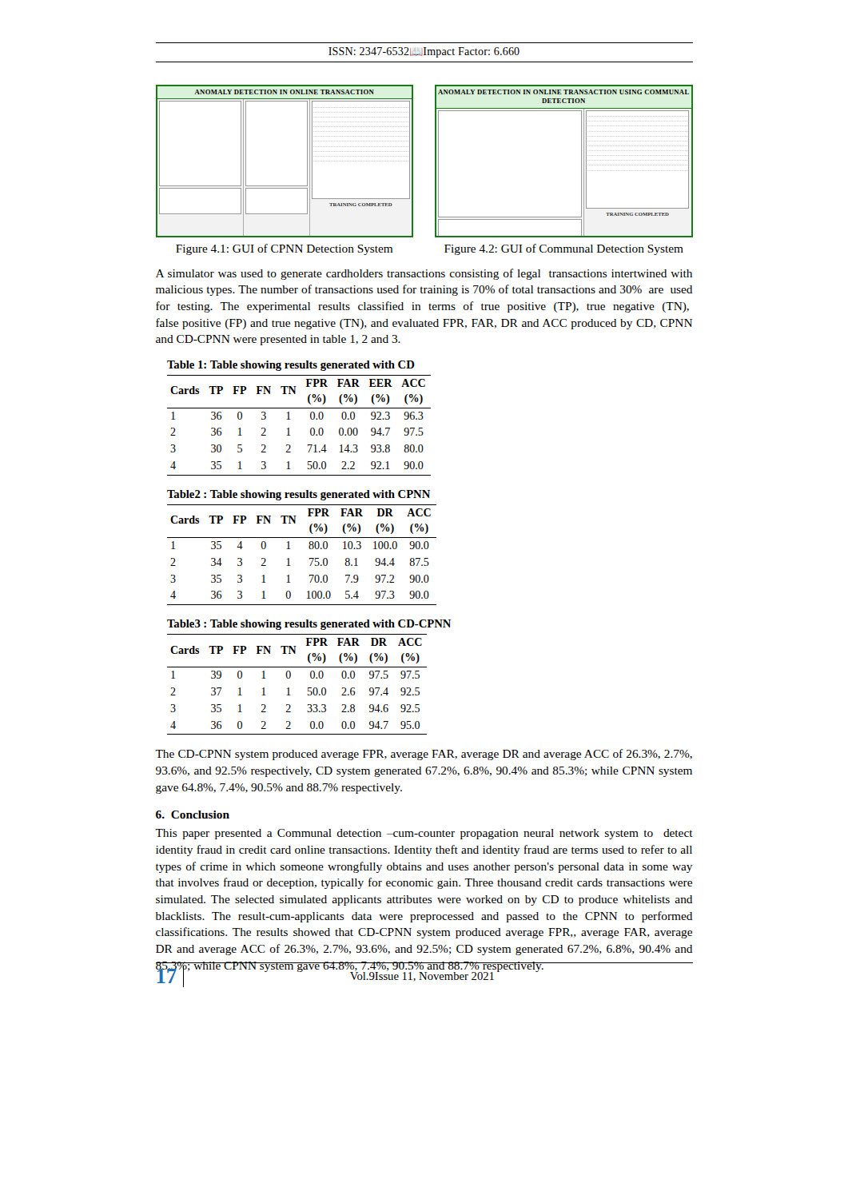ISSN: 2347-6532📖Impact Factor: 6.660
ANOMALY DETECTION IN ONLINE TRANSACTION
TRAINING COMPLETED
ANOMALY DETECTION IN ONLINE TRANSACTION USING COMMUNAL DETECTION
TRAINING COMPLETED
Figure 4.1: GUI of CPNN Detection System Figure 4.2: GUI of Communal Detection System
A simulator was used to generate cardholders transactions consisting of legal transactions intertwined with malicious types. The number of transactions used for training is 70% of total transactions and 30% are used for testing. The experimental results classified in terms of true positive (TP), true negative (TN), false positive (FP) and true negative (TN), and evaluated FPR, FAR, DR and ACC produced by CD, CPNN and CD-CPNN were presented in table 1, 2 and 3.
Table 1: Table showing results generated with CD
| Cards | TP | FP | FN | TN | FPR (%) | FAR (%) | EER (%) | ACC (%) |
| --- | --- | --- | --- | --- | --- | --- | --- | --- |
| 1 | 36 | 0 | 3 | 1 | 0.0 | 0.0 | 92.3 | 96.3 |
| 2 | 36 | 1 | 2 | 1 | 0.0 | 0.00 | 94.7 | 97.5 |
| 3 | 30 | 5 | 2 | 2 | 71.4 | 14.3 | 93.8 | 80.0 |
| 4 | 35 | 1 | 3 | 1 | 50.0 | 2.2 | 92.1 | 90.0 |
Table2 : Table showing results generated with CPNN
| Cards | TP | FP | FN | TN | FPR (%) | FAR (%) | DR (%) | ACC (%) |
| --- | --- | --- | --- | --- | --- | --- | --- | --- |
| 1 | 35 | 4 | 0 | 1 | 80.0 | 10.3 | 100.0 | 90.0 |
| 2 | 34 | 3 | 2 | 1 | 75.0 | 8.1 | 94.4 | 87.5 |
| 3 | 35 | 3 | 1 | 1 | 70.0 | 7.9 | 97.2 | 90.0 |
| 4 | 36 | 3 | 1 | 0 | 100.0 | 5.4 | 97.3 | 90.0 |
Table3 : Table showing results generated with CD-CPNN
| Cards | TP | FP | FN | TN | FPR (%) | FAR (%) | DR (%) | ACC (%) |
| --- | --- | --- | --- | --- | --- | --- | --- | --- |
| 1 | 39 | 0 | 1 | 0 | 0.0 | 0.0 | 97.5 | 97.5 |
| 2 | 37 | 1 | 1 | 1 | 50.0 | 2.6 | 97.4 | 92.5 |
| 3 | 35 | 1 | 2 | 2 | 33.3 | 2.8 | 94.6 | 92.5 |
| 4 | 36 | 0 | 2 | 2 | 0.0 | 0.0 | 94.7 | 95.0 |
The CD-CPNN system produced average FPR, average FAR, average DR and average ACC of 26.3%, 2.7%, 93.6%, and 92.5% respectively, CD system generated 67.2%, 6.8%, 90.4% and 85.3%; while CPNN system gave 64.8%, 7.4%, 90.5% and 88.7% respectively.
6. Conclusion
This paper presented a Communal detection –cum-counter propagation neural network system to detect identity fraud in credit card online transactions. Identity theft and identity fraud are terms used to refer to all types of crime in which someone wrongfully obtains and uses another person's personal data in some way that involves fraud or deception, typically for economic gain. Three thousand credit cards transactions were simulated. The selected simulated applicants attributes were worked on by CD to produce whitelists and blacklists. The result-cum-applicants data were preprocessed and passed to the CPNN to performed classifications. The results showed that CD-CPNN system produced average FPR,, average FAR, average DR and average ACC of 26.3%, 2.7%, 93.6%, and 92.5%; CD system generated 67.2%, 6.8%, 90.4% and 85.3%; while CPNN system gave 64.8%, 7.4%, 90.5% and 88.7% respectively.
17
Vol.9Issue 11, November 2021